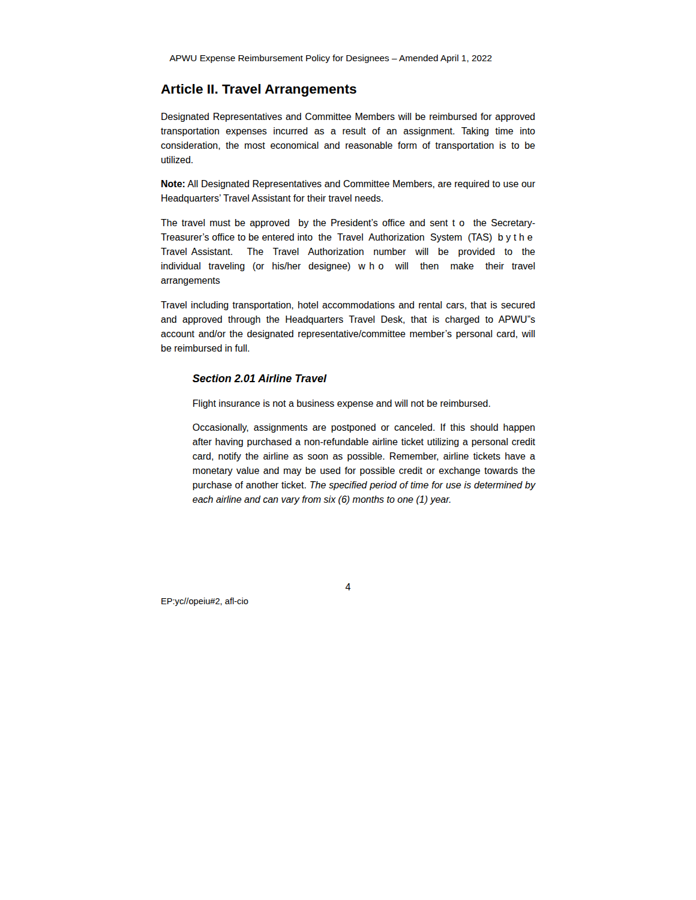APWU Expense Reimbursement Policy for Designees – Amended April 1, 2022
Article II. Travel Arrangements
Designated Representatives and Committee Members will be reimbursed for approved transportation expenses incurred as a result of an assignment. Taking time into consideration, the most economical and reasonable form of transportation is to be utilized.
Note: All Designated Representatives and Committee Members, are required to use our Headquarters’ Travel Assistant for their travel needs.
The travel must be approved by the President’s office and sent t o the Secretary-Treasurer’s office to be entered into the Travel Authorization System (TAS) b y t h e Travel Assistant. The Travel Authorization number will be provided to the individual traveling (or his/her designee) w h o will then make their travel arrangements
Travel including transportation, hotel accommodations and rental cars, that is secured and approved through the Headquarters Travel Desk, that is charged to APWU”s account and/or the designated representative/committee member’s personal card, will be reimbursed in full.
Section 2.01 Airline Travel
Flight insurance is not a business expense and will not be reimbursed.
Occasionally, assignments are postponed or canceled. If this should happen after having purchased a non-refundable airline ticket utilizing a personal credit card, notify the airline as soon as possible. Remember, airline tickets have a monetary value and may be used for possible credit or exchange towards the purchase of another ticket. The specified period of time for use is determined by each airline and can vary from six (6) months to one (1) year.
4
EP:yc//opeiu#2, afl-cio